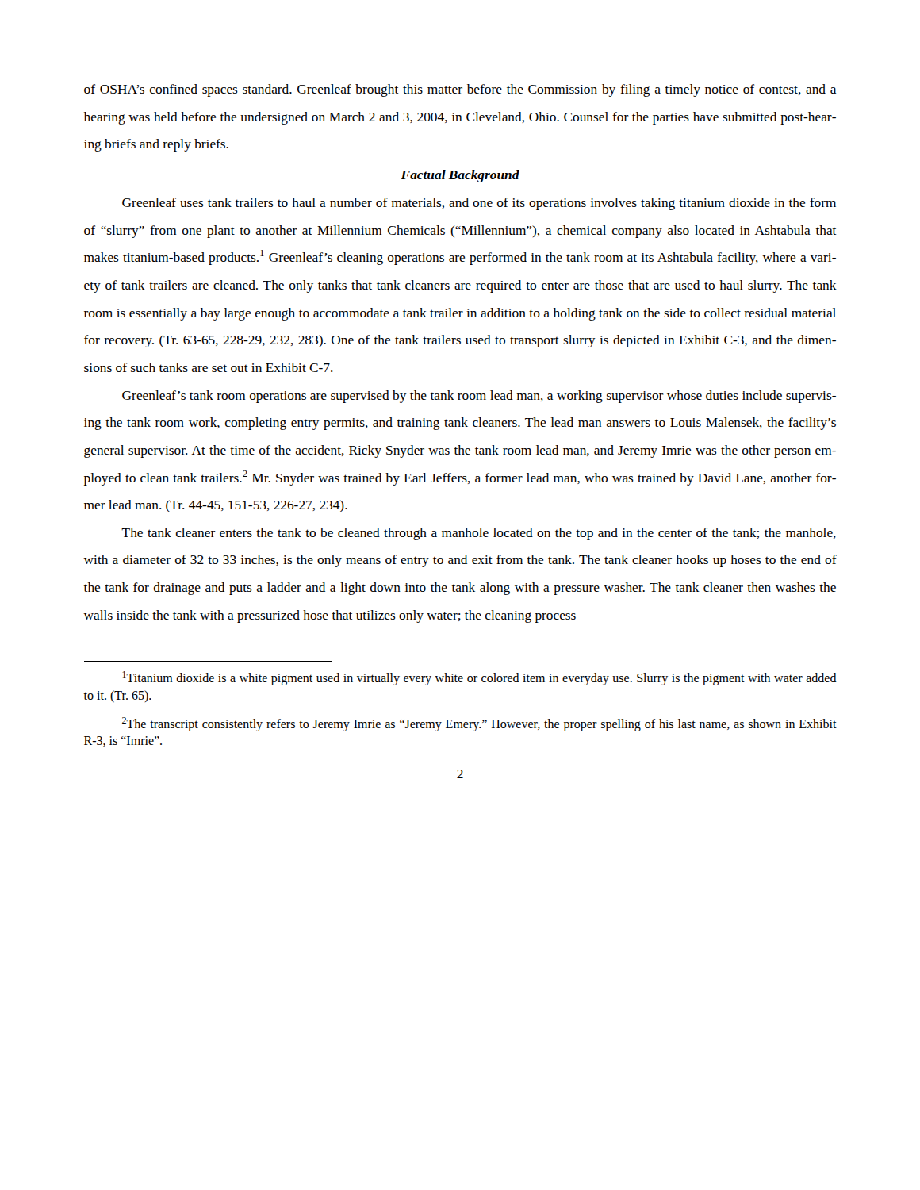of OSHA’s confined spaces standard. Greenleaf brought this matter before the Commission by filing a timely notice of contest, and a hearing was held before the undersigned on March 2 and 3, 2004, in Cleveland, Ohio. Counsel for the parties have submitted post-hearing briefs and reply briefs.
Factual Background
Greenleaf uses tank trailers to haul a number of materials, and one of its operations involves taking titanium dioxide in the form of “slurry” from one plant to another at Millennium Chemicals (“Millennium”), a chemical company also located in Ashtabula that makes titanium-based products.1 Greenleaf’s cleaning operations are performed in the tank room at its Ashtabula facility, where a variety of tank trailers are cleaned. The only tanks that tank cleaners are required to enter are those that are used to haul slurry. The tank room is essentially a bay large enough to accommodate a tank trailer in addition to a holding tank on the side to collect residual material for recovery. (Tr. 63-65, 228-29, 232, 283). One of the tank trailers used to transport slurry is depicted in Exhibit C-3, and the dimensions of such tanks are set out in Exhibit C-7.
Greenleaf’s tank room operations are supervised by the tank room lead man, a working supervisor whose duties include supervising the tank room work, completing entry permits, and training tank cleaners. The lead man answers to Louis Malensek, the facility’s general supervisor. At the time of the accident, Ricky Snyder was the tank room lead man, and Jeremy Imrie was the other person employed to clean tank trailers.2 Mr. Snyder was trained by Earl Jeffers, a former lead man, who was trained by David Lane, another former lead man. (Tr. 44-45, 151-53, 226-27, 234).
The tank cleaner enters the tank to be cleaned through a manhole located on the top and in the center of the tank; the manhole, with a diameter of 32 to 33 inches, is the only means of entry to and exit from the tank. The tank cleaner hooks up hoses to the end of the tank for drainage and puts a ladder and a light down into the tank along with a pressure washer. The tank cleaner then washes the walls inside the tank with a pressurized hose that utilizes only water; the cleaning process
1Titanium dioxide is a white pigment used in virtually every white or colored item in everyday use. Slurry is the pigment with water added to it. (Tr. 65).
2The transcript consistently refers to Jeremy Imrie as “Jeremy Emery.” However, the proper spelling of his last name, as shown in Exhibit R-3, is “Imrie”.
2